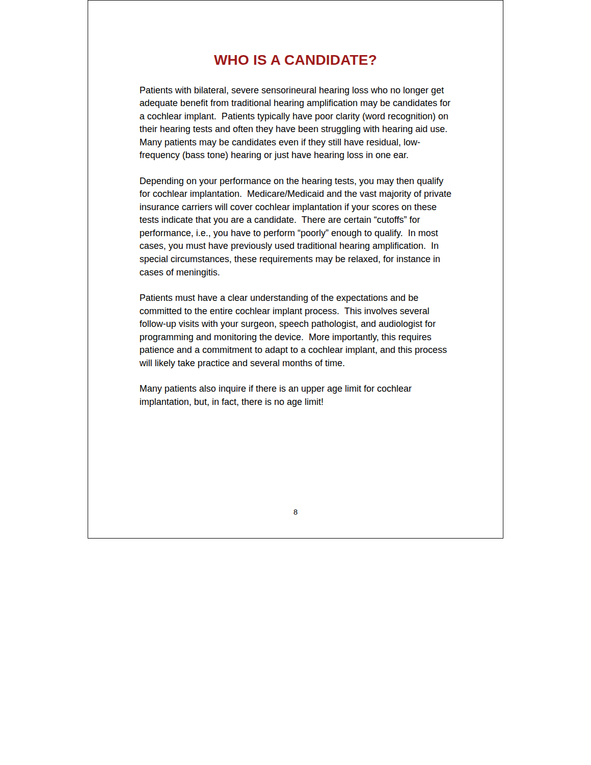WHO IS A CANDIDATE?
Patients with bilateral, severe sensorineural hearing loss who no longer get adequate benefit from traditional hearing amplification may be candidates for a cochlear implant. Patients typically have poor clarity (word recognition) on their hearing tests and often they have been struggling with hearing aid use. Many patients may be candidates even if they still have residual, low-frequency (bass tone) hearing or just have hearing loss in one ear.
Depending on your performance on the hearing tests, you may then qualify for cochlear implantation. Medicare/Medicaid and the vast majority of private insurance carriers will cover cochlear implantation if your scores on these tests indicate that you are a candidate. There are certain “cutoffs” for performance, i.e., you have to perform “poorly” enough to qualify. In most cases, you must have previously used traditional hearing amplification. In special circumstances, these requirements may be relaxed, for instance in cases of meningitis.
Patients must have a clear understanding of the expectations and be committed to the entire cochlear implant process. This involves several follow-up visits with your surgeon, speech pathologist, and audiologist for programming and monitoring the device. More importantly, this requires patience and a commitment to adapt to a cochlear implant, and this process will likely take practice and several months of time.
Many patients also inquire if there is an upper age limit for cochlear implantation, but, in fact, there is no age limit!
8